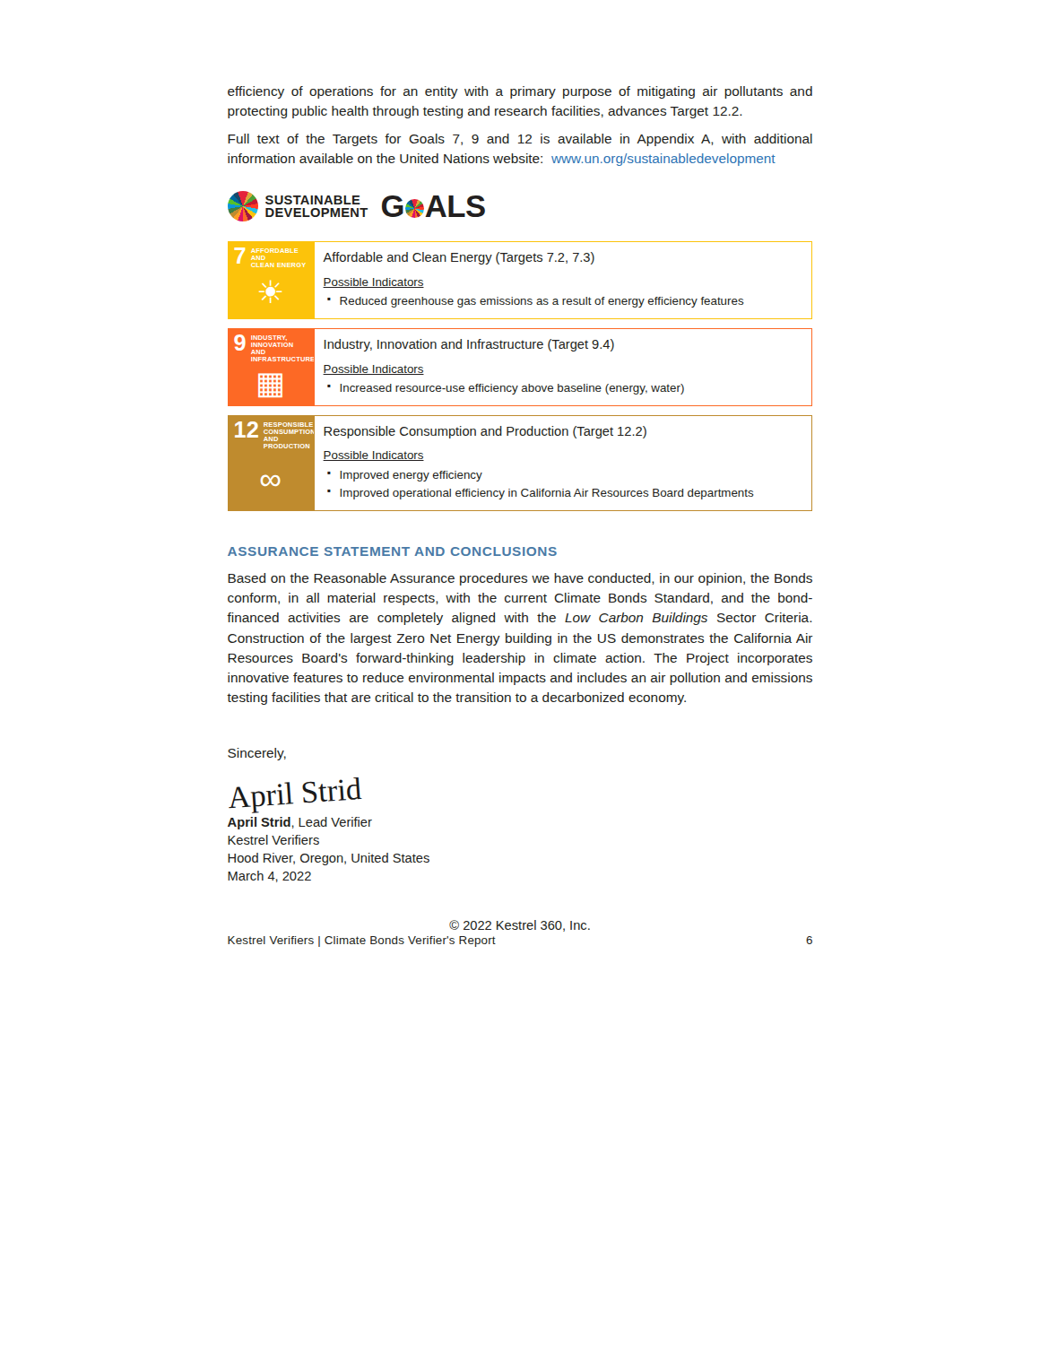efficiency of operations for an entity with a primary purpose of mitigating air pollutants and protecting public health through testing and research facilities, advances Target 12.2.
Full text of the Targets for Goals 7, 9 and 12 is available in Appendix A, with additional information available on the United Nations website: www.un.org/sustainabledevelopment
SUSTAINABLE
DEVELOPMENT
G ALS
7 Affordable and
Clean Energy
☀
Affordable and Clean Energy (Targets 7.2, 7.3)
Possible Indicators
Reduced greenhouse gas emissions as a result of energy efficiency features
9 Industry, Innovation
and Infrastructure
▦
Industry, Innovation and Infrastructure (Target 9.4)
Possible Indicators
Increased resource-use efficiency above baseline (energy, water)
12 Responsible
Consumption
and Production
∞
Responsible Consumption and Production (Target 12.2)
Possible Indicators
Improved energy efficiency
Improved operational efficiency in California Air Resources Board departments
Assurance Statement and Conclusions
Based on the Reasonable Assurance procedures we have conducted, in our opinion, the Bonds conform, in all material respects, with the current Climate Bonds Standard, and the bond-financed activities are completely aligned with the Low Carbon Buildings Sector Criteria. Construction of the largest Zero Net Energy building in the US demonstrates the California Air Resources Board's forward-thinking leadership in climate action. The Project incorporates innovative features to reduce environmental impacts and includes an air pollution and emissions testing facilities that are critical to the transition to a decarbonized economy.
Sincerely,
April Strid
April Strid, Lead Verifier
Kestrel Verifiers
Hood River, Oregon, United States
March 4, 2022
© 2022 Kestrel 360, Inc.
Kestrel Verifiers | Climate Bonds Verifier's Report 6